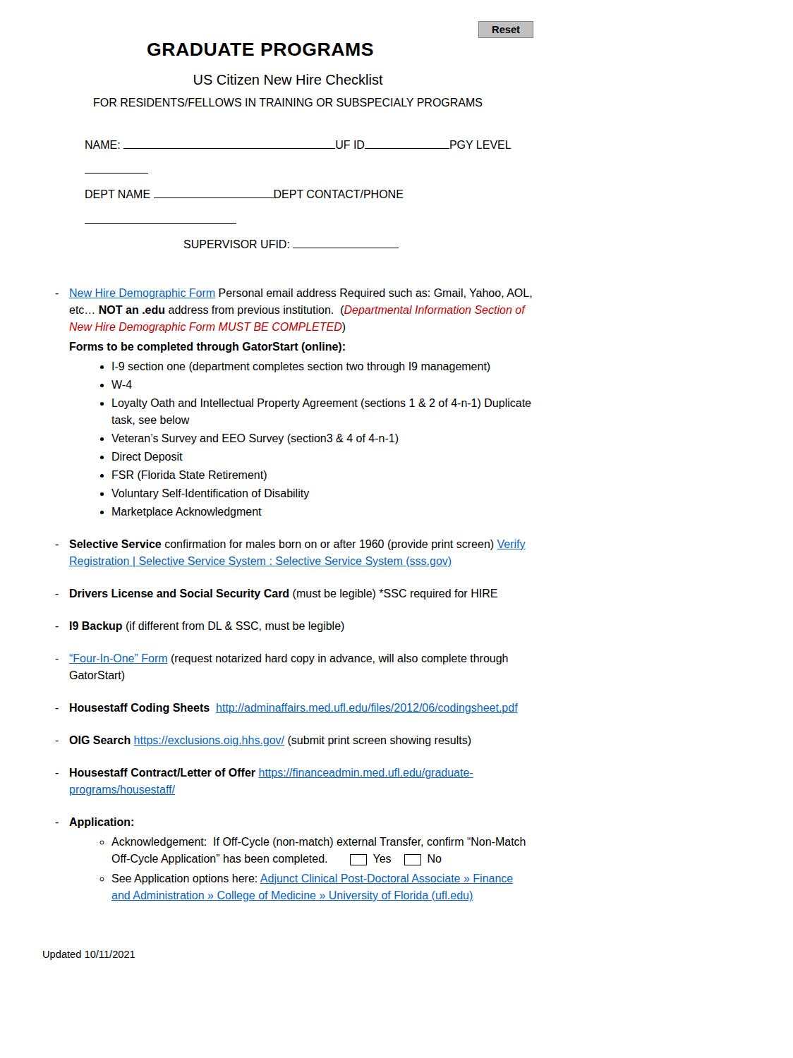Reset
GRADUATE PROGRAMS
US Citizen New Hire Checklist
FOR RESIDENTS/FELLOWS IN TRAINING OR SUBSPECIALY PROGRAMS
NAME: UF ID PGY LEVEL DEPT NAME DEPT CONTACT/PHONE SUPERVISOR UFID:
New Hire Demographic Form Personal email address Required such as: Gmail, Yahoo, AOL, etc… NOT an .edu address from previous institution. (Departmental Information Section of New Hire Demographic Form MUST BE COMPLETED) Forms to be completed through GatorStart (online):
I-9 section one (department completes section two through I9 management)
W-4
Loyalty Oath and Intellectual Property Agreement (sections 1 & 2 of 4-n-1) Duplicate task, see below
Veteran’s Survey and EEO Survey (section3 & 4 of 4-n-1)
Direct Deposit
FSR (Florida State Retirement)
Voluntary Self-Identification of Disability
Marketplace Acknowledgment
Selective Service confirmation for males born on or after 1960 (provide print screen) Verify Registration | Selective Service System : Selective Service System (sss.gov)
Drivers License and Social Security Card (must be legible) *SSC required for HIRE
I9 Backup (if different from DL & SSC, must be legible)
“Four-In-One” Form (request notarized hard copy in advance, will also complete through GatorStart)
Housestaff Coding Sheets http://adminaffairs.med.ufl.edu/files/2012/06/codingsheet.pdf
OIG Search https://exclusions.oig.hhs.gov/ (submit print screen showing results)
Housestaff Contract/Letter of Offer https://financeadmin.med.ufl.edu/graduate-programs/housestaff/
Application:
Acknowledgement: If Off-Cycle (non-match) external Transfer, confirm “Non-Match Off-Cycle Application” has been completed. Yes No
See Application options here: Adjunct Clinical Post-Doctoral Associate » Finance and Administration » College of Medicine » University of Florida (ufl.edu)
Updated 10/11/2021